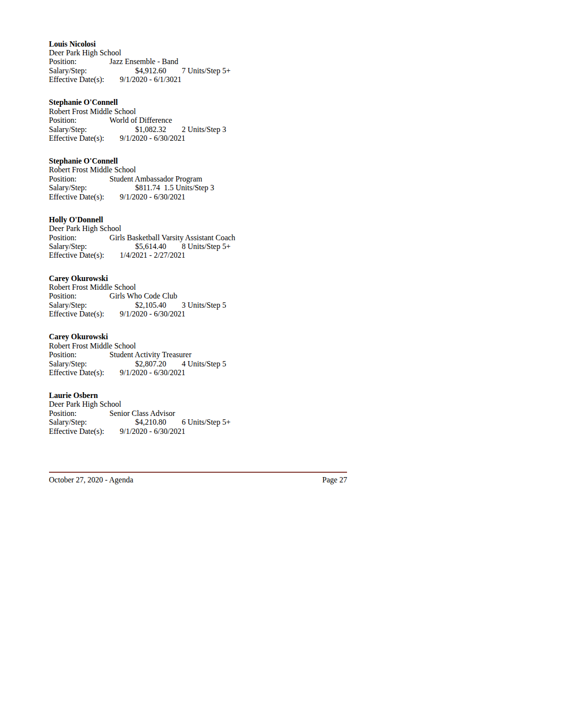Louis Nicolosi
Deer Park High School
Position: Jazz Ensemble - Band
Salary/Step:$4,912.607 Units/Step 5+
Effective Date(s): 9/1/2020 - 6/1/3021
Stephanie O'Connell
Robert Frost Middle School
Position: World of Difference
Salary/Step:$1,082.322 Units/Step 3
Effective Date(s): 9/1/2020 - 6/30/2021
Stephanie O'Connell
Robert Frost Middle School
Position: Student Ambassador Program
Salary/Step:$811.74 1.5 Units/Step 3
Effective Date(s): 9/1/2020 - 6/30/2021
Holly O'Donnell
Deer Park High School
Position: Girls Basketball Varsity Assistant Coach
Salary/Step:$5,614.408 Units/Step 5+
Effective Date(s): 1/4/2021 - 2/27/2021
Carey Okurowski
Robert Frost Middle School
Position: Girls Who Code Club
Salary/Step:$2,105.403 Units/Step 5
Effective Date(s): 9/1/2020 - 6/30/2021
Carey Okurowski
Robert Frost Middle School
Position: Student Activity Treasurer
Salary/Step:$2,807.204 Units/Step 5
Effective Date(s): 9/1/2020 - 6/30/2021
Laurie Osbern
Deer Park High School
Position: Senior Class Advisor
Salary/Step:$4,210.806 Units/Step 5+
Effective Date(s): 9/1/2020 - 6/30/2021
October 27, 2020 - Agenda Page 27